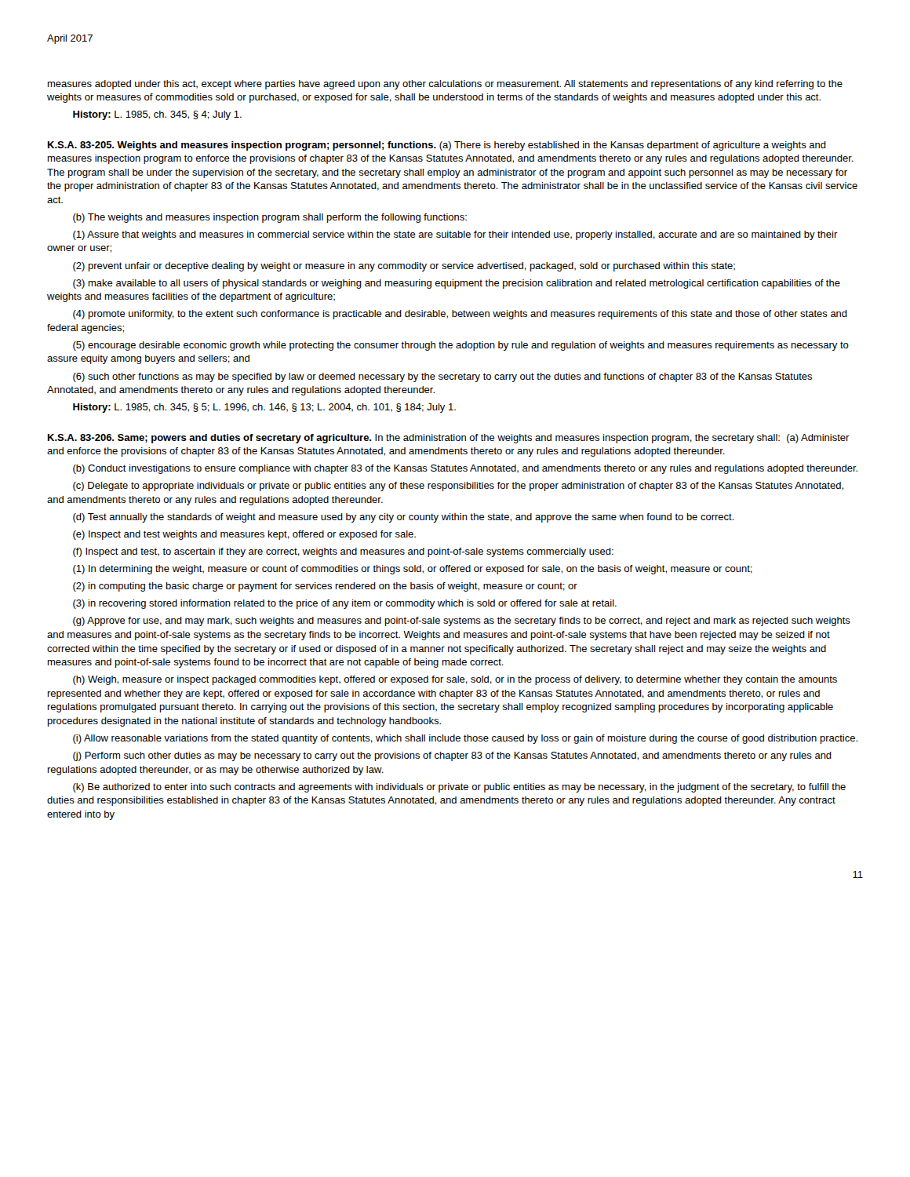April 2017
measures adopted under this act, except where parties have agreed upon any other calculations or measurement. All statements and representations of any kind referring to the weights or measures of commodities sold or purchased, or exposed for sale, shall be understood in terms of the standards of weights and measures adopted under this act.
History: L. 1985, ch. 345, § 4; July 1.
K.S.A. 83-205. Weights and measures inspection program; personnel; functions. (a) There is hereby established in the Kansas department of agriculture a weights and measures inspection program to enforce the provisions of chapter 83 of the Kansas Statutes Annotated, and amendments thereto or any rules and regulations adopted thereunder. The program shall be under the supervision of the secretary, and the secretary shall employ an administrator of the program and appoint such personnel as may be necessary for the proper administration of chapter 83 of the Kansas Statutes Annotated, and amendments thereto. The administrator shall be in the unclassified service of the Kansas civil service act.
(b) The weights and measures inspection program shall perform the following functions:
(1) Assure that weights and measures in commercial service within the state are suitable for their intended use, properly installed, accurate and are so maintained by their owner or user;
(2) prevent unfair or deceptive dealing by weight or measure in any commodity or service advertised, packaged, sold or purchased within this state;
(3) make available to all users of physical standards or weighing and measuring equipment the precision calibration and related metrological certification capabilities of the weights and measures facilities of the department of agriculture;
(4) promote uniformity, to the extent such conformance is practicable and desirable, between weights and measures requirements of this state and those of other states and federal agencies;
(5) encourage desirable economic growth while protecting the consumer through the adoption by rule and regulation of weights and measures requirements as necessary to assure equity among buyers and sellers; and
(6) such other functions as may be specified by law or deemed necessary by the secretary to carry out the duties and functions of chapter 83 of the Kansas Statutes Annotated, and amendments thereto or any rules and regulations adopted thereunder.
History: L. 1985, ch. 345, § 5; L. 1996, ch. 146, § 13; L. 2004, ch. 101, § 184; July 1.
K.S.A. 83-206. Same; powers and duties of secretary of agriculture. In the administration of the weights and measures inspection program, the secretary shall: (a) Administer and enforce the provisions of chapter 83 of the Kansas Statutes Annotated, and amendments thereto or any rules and regulations adopted thereunder.
(b) Conduct investigations to ensure compliance with chapter 83 of the Kansas Statutes Annotated, and amendments thereto or any rules and regulations adopted thereunder.
(c) Delegate to appropriate individuals or private or public entities any of these responsibilities for the proper administration of chapter 83 of the Kansas Statutes Annotated, and amendments thereto or any rules and regulations adopted thereunder.
(d) Test annually the standards of weight and measure used by any city or county within the state, and approve the same when found to be correct.
(e) Inspect and test weights and measures kept, offered or exposed for sale.
(f) Inspect and test, to ascertain if they are correct, weights and measures and point-of-sale systems commercially used:
(1) In determining the weight, measure or count of commodities or things sold, or offered or exposed for sale, on the basis of weight, measure or count;
(2) in computing the basic charge or payment for services rendered on the basis of weight, measure or count; or
(3) in recovering stored information related to the price of any item or commodity which is sold or offered for sale at retail.
(g) Approve for use, and may mark, such weights and measures and point-of-sale systems as the secretary finds to be correct, and reject and mark as rejected such weights and measures and point-of-sale systems as the secretary finds to be incorrect. Weights and measures and point-of-sale systems that have been rejected may be seized if not corrected within the time specified by the secretary or if used or disposed of in a manner not specifically authorized. The secretary shall reject and may seize the weights and measures and point-of-sale systems found to be incorrect that are not capable of being made correct.
(h) Weigh, measure or inspect packaged commodities kept, offered or exposed for sale, sold, or in the process of delivery, to determine whether they contain the amounts represented and whether they are kept, offered or exposed for sale in accordance with chapter 83 of the Kansas Statutes Annotated, and amendments thereto, or rules and regulations promulgated pursuant thereto. In carrying out the provisions of this section, the secretary shall employ recognized sampling procedures by incorporating applicable procedures designated in the national institute of standards and technology handbooks.
(i) Allow reasonable variations from the stated quantity of contents, which shall include those caused by loss or gain of moisture during the course of good distribution practice.
(j) Perform such other duties as may be necessary to carry out the provisions of chapter 83 of the Kansas Statutes Annotated, and amendments thereto or any rules and regulations adopted thereunder, or as may be otherwise authorized by law.
(k) Be authorized to enter into such contracts and agreements with individuals or private or public entities as may be necessary, in the judgment of the secretary, to fulfill the duties and responsibilities established in chapter 83 of the Kansas Statutes Annotated, and amendments thereto or any rules and regulations adopted thereunder. Any contract entered into by
11